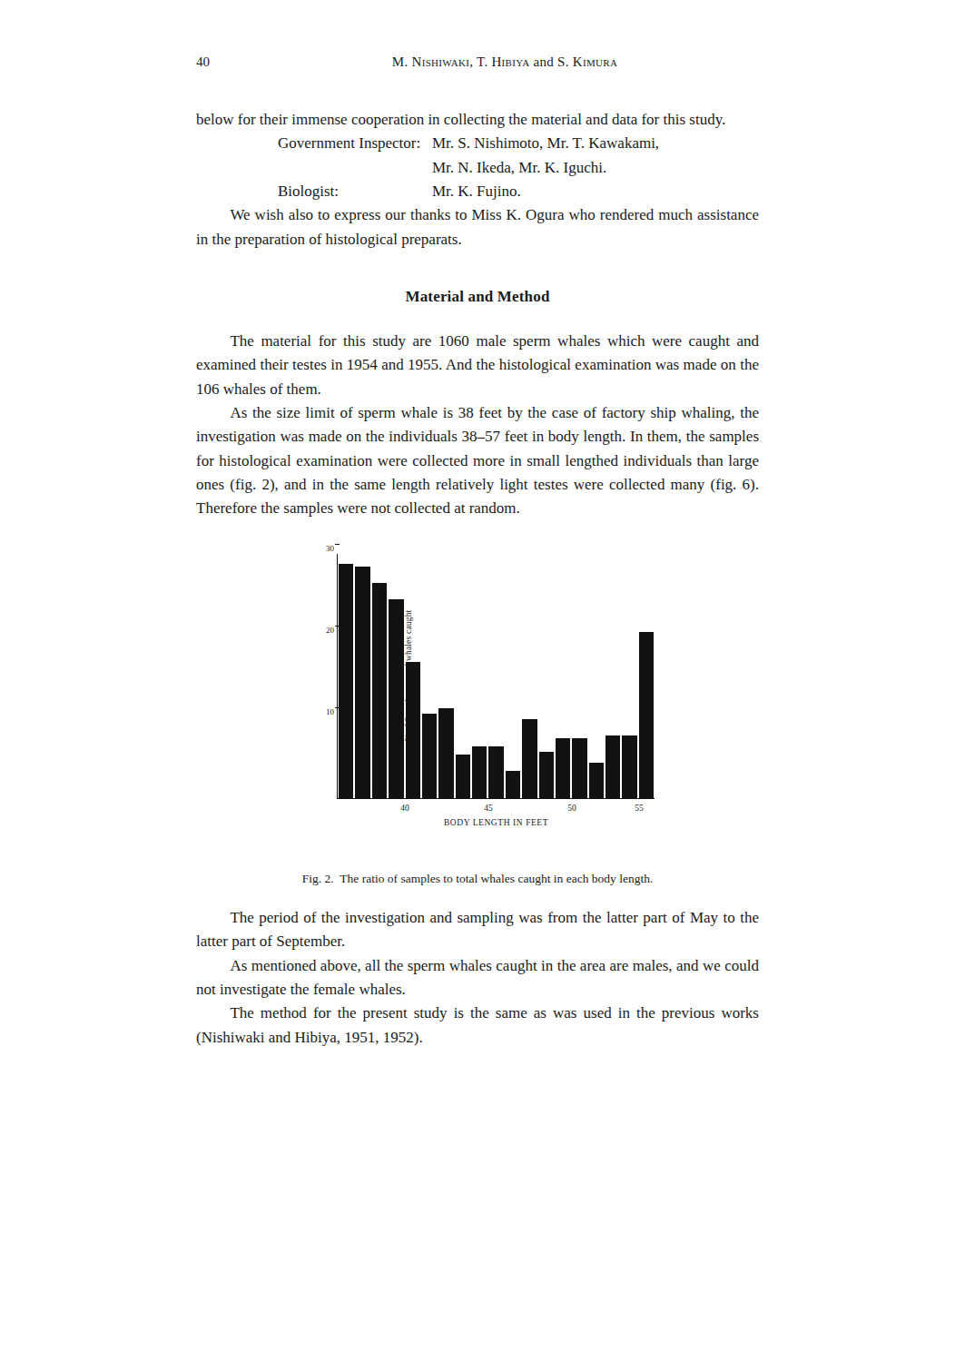40
M. Nishiwaki, T. Hibiya and S. Kimura
below for their immense cooperation in collecting the material and data for this study.
Government Inspector:
Mr. S. Nishimoto, Mr. T. Kawakami,
Government Inspector:
Mr. N. Ikeda, Mr. K. Iguchi.
Biologist:
Mr. K. Fujino.
We wish also to express our thanks to Miss K. Ogura who rendered much assistance in the preparation of histological preparats.
Material and Method
The material for this study are 1060 male sperm whales which were caught and examined their testes in 1954 and 1955. And the histological examination was made on the 106 whales of them.
As the size limit of sperm whale is 38 feet by the case of factory ship whaling, the investigation was made on the individuals 38–57 feet in body length. In them, the samples for histological examination were collected more in small lengthed individuals than large ones (fig. 2), and in the same length relatively light testes were collected many (fig. 6). Therefore the samples were not collected at random.
% of Samples to total whales caught
30
20
10
40
45
50
55
BODY LENGTH IN FEET
Fig. 2. The ratio of samples to total whales caught in each body length.
The period of the investigation and sampling was from the latter part of May to the latter part of September.
As mentioned above, all the sperm whales caught in the area are males, and we could not investigate the female whales.
The method for the present study is the same as was used in the previous works (Nishiwaki and Hibiya, 1951, 1952).